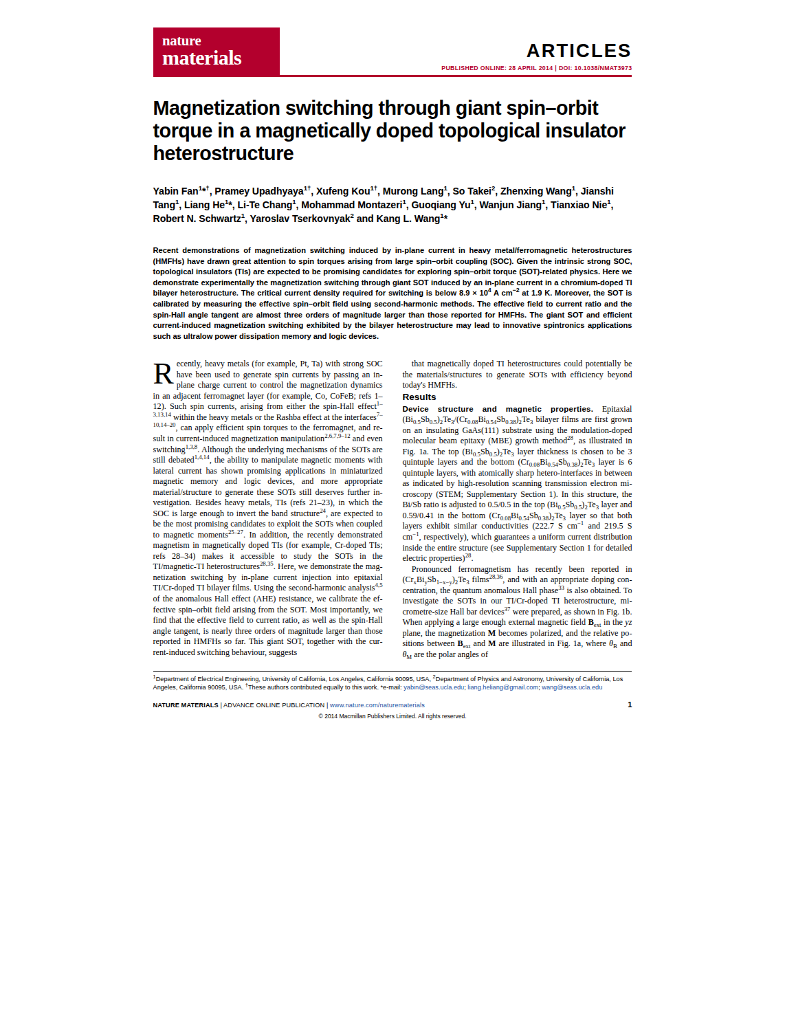nature materials
ARTICLES
PUBLISHED ONLINE: 28 APRIL 2014 | DOI: 10.1038/NMAT3973
Magnetization switching through giant spin–orbit torque in a magnetically doped topological insulator heterostructure
Yabin Fan1*†, Pramey Upadhyaya1†, Xufeng Kou1†, Murong Lang1, So Takei2, Zhenxing Wang1, Jianshi Tang1, Liang He1*, Li-Te Chang1, Mohammad Montazeri1, Guoqiang Yu1, Wanjun Jiang1, Tianxiao Nie1, Robert N. Schwartz1, Yaroslav Tserkovnyak2 and Kang L. Wang1*
Recent demonstrations of magnetization switching induced by in-plane current in heavy metal/ferromagnetic heterostructures (HMFHs) have drawn great attention to spin torques arising from large spin–orbit coupling (SOC). Given the intrinsic strong SOC, topological insulators (TIs) are expected to be promising candidates for exploring spin–orbit torque (SOT)-related physics. Here we demonstrate experimentally the magnetization switching through giant SOT induced by an in-plane current in a chromium-doped TI bilayer heterostructure. The critical current density required for switching is below 8.9 × 104 A cm−2 at 1.9 K. Moreover, the SOT is calibrated by measuring the effective spin–orbit field using second-harmonic methods. The effective field to current ratio and the spin-Hall angle tangent are almost three orders of magnitude larger than those reported for HMFHs. The giant SOT and efficient current-induced magnetization switching exhibited by the bilayer heterostructure may lead to innovative spintronics applications such as ultralow power dissipation memory and logic devices.
Recently, heavy metals (for example, Pt, Ta) with strong SOC have been used to generate spin currents by passing an in-plane charge current to control the magnetization dynamics in an adjacent ferromagnet layer (for example, Co, CoFeB; refs 1–12). Such spin currents, arising from either the spin-Hall effect1–3,13,14 within the heavy metals or the Rashba effect at the interfaces7–10,14–20, can apply efficient spin torques to the ferromagnet, and result in current-induced magnetization manipulation2,6,7,9–12 and even switching1,3,8. Although the underlying mechanisms of the SOTs are still debated1,4,14, the ability to manipulate magnetic moments with lateral current has shown promising applications in miniaturized magnetic memory and logic devices, and more appropriate material/structure to generate these SOTs still deserves further investigation. Besides heavy metals, TIs (refs 21–23), in which the SOC is large enough to invert the band structure24, are expected to be the most promising candidates to exploit the SOTs when coupled to magnetic moments25–27. In addition, the recently demonstrated magnetism in magnetically doped TIs (for example, Cr-doped TIs; refs 28–34) makes it accessible to study the SOTs in the TI/magnetic-TI heterostructures28,35. Here, we demonstrate the magnetization switching by in-plane current injection into epitaxial TI/Cr-doped TI bilayer films. Using the second-harmonic analysis4,5 of the anomalous Hall effect (AHE) resistance, we calibrate the effective spin–orbit field arising from the SOT. Most importantly, we find that the effective field to current ratio, as well as the spin-Hall angle tangent, is nearly three orders of magnitude larger than those reported in HMFHs so far. This giant SOT, together with the current-induced switching behaviour, suggests
that magnetically doped TI heterostructures could potentially be the materials/structures to generate SOTs with efficiency beyond today's HMFHs.
Results
Device structure and magnetic properties. Epitaxial (Bi0.5Sb0.5)2Te3/(Cr0.08Bi0.54Sb0.38)2Te3 bilayer films are first grown on an insulating GaAs(111) substrate using the modulation-doped molecular beam epitaxy (MBE) growth method28, as illustrated in Fig. 1a. The top (Bi0.5Sb0.5)2Te3 layer thickness is chosen to be 3 quintuple layers and the bottom (Cr0.08Bi0.54Sb0.38)2Te3 layer is 6 quintuple layers, with atomically sharp hetero-interfaces in between as indicated by high-resolution scanning transmission electron microscopy (STEM; Supplementary Section 1). In this structure, the Bi/Sb ratio is adjusted to 0.5/0.5 in the top (Bi0.5Sb0.5)2Te3 layer and 0.59/0.41 in the bottom (Cr0.08Bi0.54Sb0.38)2Te3 layer so that both layers exhibit similar conductivities (222.7 S cm−1 and 219.5 S cm−1, respectively), which guarantees a uniform current distribution inside the entire structure (see Supplementary Section 1 for detailed electric properties)28.
Pronounced ferromagnetism has recently been reported in (CrxBiySb1−x−y)2Te3 films28,36, and with an appropriate doping concentration, the quantum anomalous Hall phase33 is also obtained. To investigate the SOTs in our TI/Cr-doped TI heterostructure, micrometre-size Hall bar devices37 were prepared, as shown in Fig. 1b. When applying a large enough external magnetic field Bext in the yz plane, the magnetization M becomes polarized, and the relative positions between Bext and M are illustrated in Fig. 1a, where θB and θM are the polar angles of
1Department of Electrical Engineering, University of California, Los Angeles, California 90095, USA, 2Department of Physics and Astronomy, University of California, Los Angeles, California 90095, USA. †These authors contributed equally to this work. *e-mail: yabin@seas.ucla.edu; liang.heliang@gmail.com; wang@seas.ucla.edu
NATURE MATERIALS | ADVANCE ONLINE PUBLICATION | www.nature.com/naturematerials
1
© 2014 Macmillan Publishers Limited. All rights reserved.